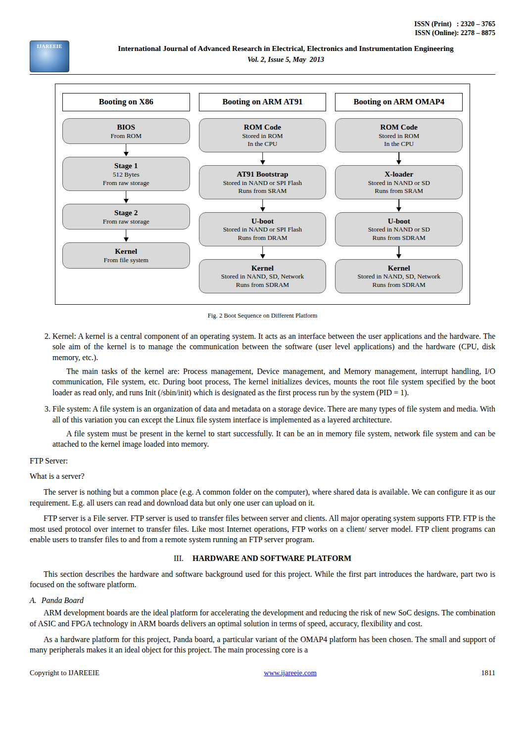ISSN (Print) : 2320 – 3765
ISSN (Online): 2278 – 8875
International Journal of Advanced Research in Electrical, Electronics and Instrumentation Engineering Vol. 2, Issue 5, May 2013
Booting on X86
BIOS
From ROM
Stage 1
512 Bytes
From raw storage
Stage 2
From raw storage
Kernel
From file system
Booting on ARM AT91
ROM Code
Stored in ROM
In the CPU
AT91 Bootstrap
Stored in NAND or SPI Flash
Runs from SRAM
U-boot
Stored in NAND or SPI Flash
Runs from DRAM
Kernel
Stored in NAND, SD, Network
Runs from SDRAM
Booting on ARM OMAP4
ROM Code
Stored in ROM
In the CPU
X-loader
Stored in NAND or SD
Runs from SRAM
U-boot
Stored in NAND or SD
Runs from SDRAM
Kernel
Stored in NAND, SD, Network
Runs from SDRAM
Fig. 2 Boot Sequence on Different Platform
Kernel: A kernel is a central component of an operating system. It acts as an interface between the user applications and the hardware. The sole aim of the kernel is to manage the communication between the software (user level applications) and the hardware (CPU, disk memory, etc.).
The main tasks of the kernel are: Process management, Device management, and Memory management, interrupt handling, I/O communication, File system, etc. During boot process, The kernel initializes devices, mounts the root file system specified by the boot loader as read only, and runs Init (/sbin/init) which is designated as the first process run by the system (PID = 1).
File system: A file system is an organization of data and metadata on a storage device. There are many types of file system and media. With all of this variation you can except the Linux file system interface is implemented as a layered architecture.
A file system must be present in the kernel to start successfully. It can be an in memory file system, network file system and can be attached to the kernel image loaded into memory.
FTP Server:
What is a server?
The server is nothing but a common place (e.g. A common folder on the computer), where shared data is available. We can configure it as our requirement. E.g. all users can read and download data but only one user can upload on it.
FTP server is a File server. FTP server is used to transfer files between server and clients. All major operating system supports FTP. FTP is the most used protocol over internet to transfer files. Like most Internet operations, FTP works on a client/ server model. FTP client programs can enable users to transfer files to and from a remote system running an FTP server program.
III. HARDWARE AND SOFTWARE PLATFORM
This section describes the hardware and software background used for this project. While the first part introduces the hardware, part two is focused on the software platform.
A. Panda Board
ARM development boards are the ideal platform for accelerating the development and reducing the risk of new SoC designs. The combination of ASIC and FPGA technology in ARM boards delivers an optimal solution in terms of speed, accuracy, flexibility and cost.
As a hardware platform for this project, Panda board, a particular variant of the OMAP4 platform has been chosen. The small and support of many peripherals makes it an ideal object for this project. The main processing core is a
Copyright to IJAREEIE www.ijareeie.com 1811